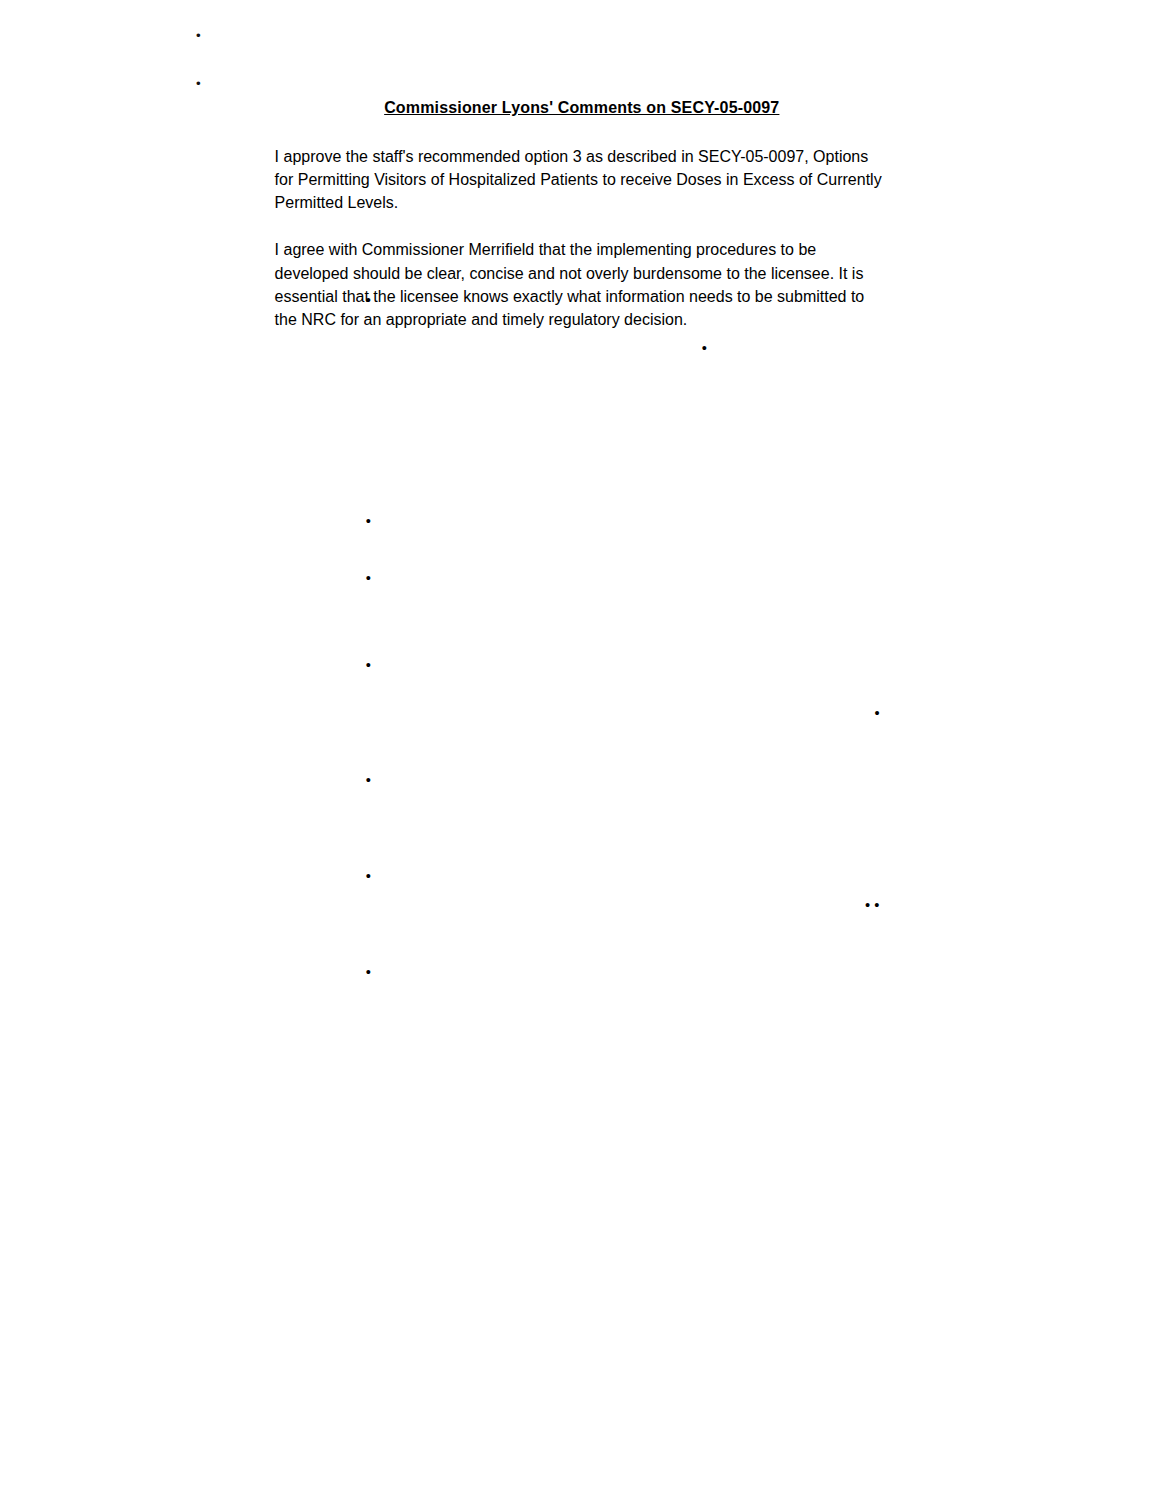• •
Commissioner Lyons' Comments on SECY-05-0097
I approve the staff's recommended option 3 as described in SECY-05-0097, Options for Permitting Visitors of Hospitalized Patients to receive Doses in Excess of Currently Permitted Levels.
I agree with Commissioner Merrifield that the implementing procedures to be developed should be clear, concise and not overly burdensome to the licensee. It is essential that the licensee knows exactly what information needs to be submitted to the NRC for an appropriate and timely regulatory decision.
• • • • • • • • • • •